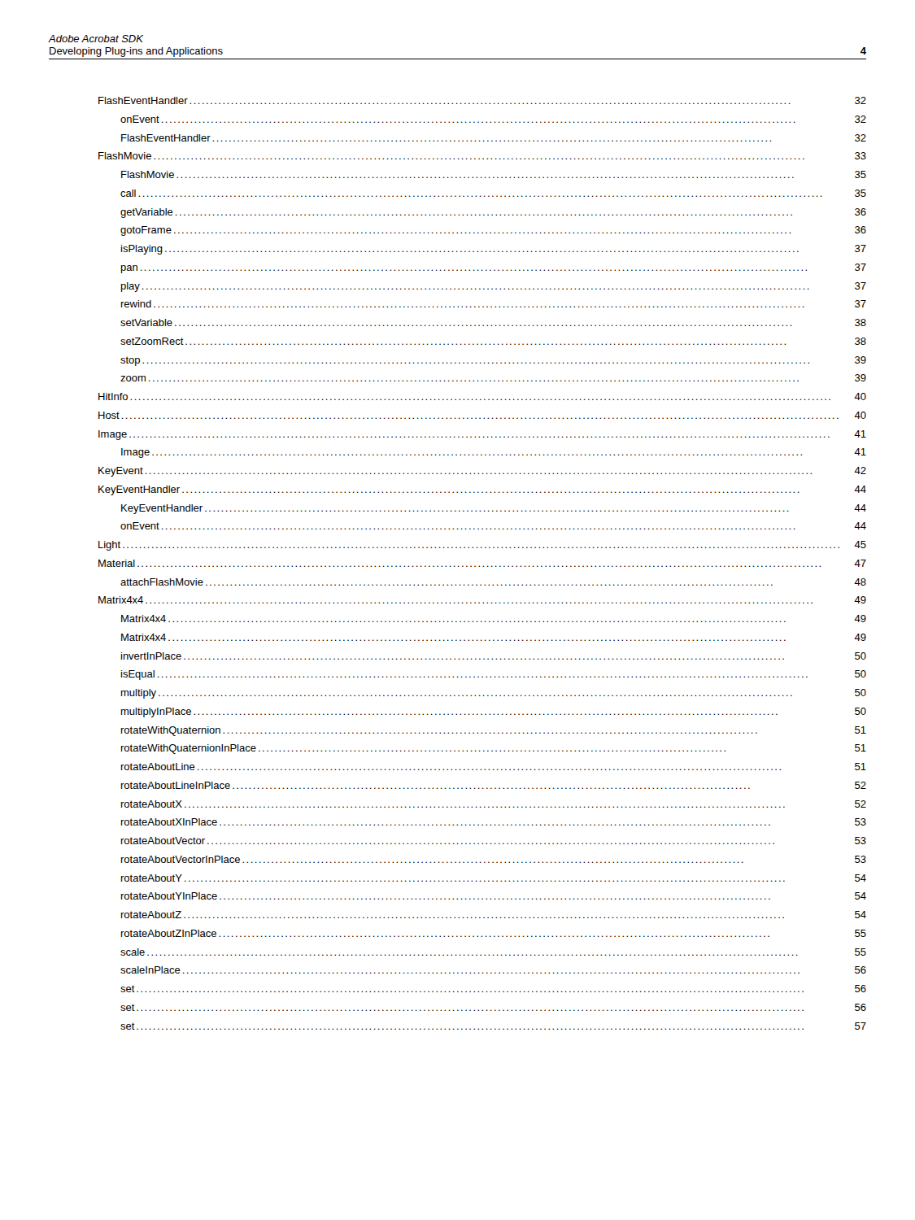Adobe Acrobat SDK
Developing Plug-ins and Applications
4
FlashEventHandler................................................................................................................................................. 32
onEvent......................................................................................................................................................... 32
FlashEventHandler....................................................................................................................................... 32
FlashMovie............................................................................................................................................................. 33
FlashMovie..................................................................................................................................................... 35
call..................................................................................................................................................................... 35
getVariable..................................................................................................................................................... 36
gotoFrame..................................................................................................................................................... 36
isPlaying......................................................................................................................................................... 37
pan................................................................................................................................................................. 37
play................................................................................................................................................................. 37
rewind............................................................................................................................................................. 37
setVariable..................................................................................................................................................... 38
setZoomRect................................................................................................................................................. 38
stop................................................................................................................................................................. 39
zoom............................................................................................................................................................. 39
HitInfo......................................................................................................................................................................... 40
Host............................................................................................................................................................................. 40
Image......................................................................................................................................................................... 41
Image............................................................................................................................................................. 41
KeyEvent................................................................................................................................................................. 42
KeyEventHandler..................................................................................................................................................... 44
KeyEventHandler............................................................................................................................................. 44
onEvent......................................................................................................................................................... 44
Light............................................................................................................................................................................. 45
Material..................................................................................................................................................................... 47
attachFlashMovie......................................................................................................................................... 48
Matrix4x4................................................................................................................................................................. 49
Matrix4x4..................................................................................................................................................... 49
Matrix4x4..................................................................................................................................................... 49
invertInPlace................................................................................................................................................. 50
isEqual............................................................................................................................................................. 50
multiply......................................................................................................................................................... 50
multiplyInPlace............................................................................................................................................. 50
rotateWithQuaternion................................................................................................................................. 51
rotateWithQuaternionInPlace................................................................................................................. 51
rotateAboutLine............................................................................................................................................. 51
rotateAboutLineInPlace............................................................................................................................. 52
rotateAboutX................................................................................................................................................. 52
rotateAboutXInPlace..................................................................................................................................... 53
rotateAboutVector......................................................................................................................................... 53
rotateAboutVectorInPlace......................................................................................................................... 53
rotateAboutY................................................................................................................................................. 54
rotateAboutYInPlace..................................................................................................................................... 54
rotateAboutZ................................................................................................................................................. 54
rotateAboutZInPlace..................................................................................................................................... 55
scale............................................................................................................................................................. 55
scaleInPlace..................................................................................................................................................... 56
set................................................................................................................................................................. 56
set................................................................................................................................................................. 56
set................................................................................................................................................................. 57